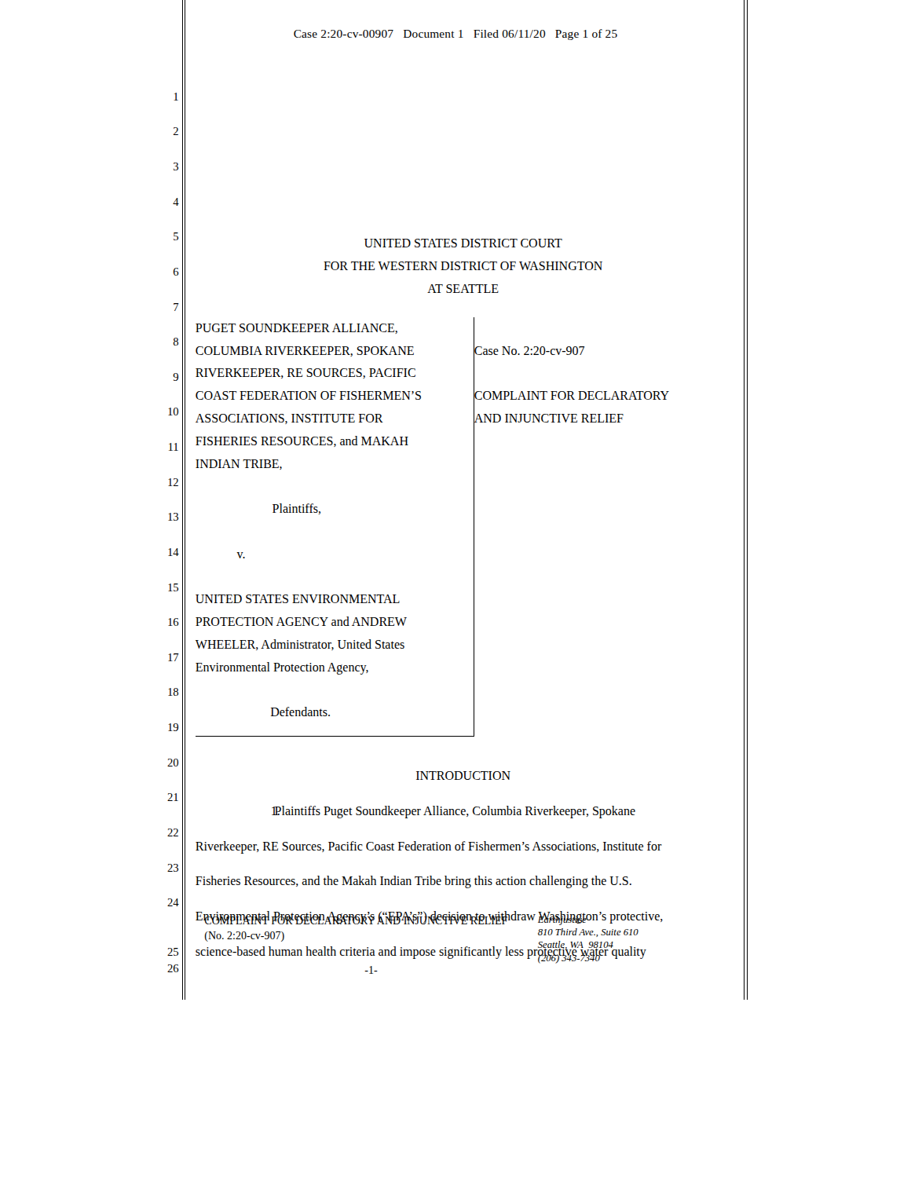Case 2:20-cv-00907 Document 1 Filed 06/11/20 Page 1 of 25
1
2
3
4
5
6
7
8
9
10
11
12
13
14
15
16
17
18
19
20
21
22
23
24
UNITED STATES DISTRICT COURT
FOR THE WESTERN DISTRICT OF WASHINGTON
AT SEATTLE
| PUGET SOUNDKEEPER ALLIANCE, COLUMBIA RIVERKEEPER, SPOKANE RIVERKEEPER, RE SOURCES, PACIFIC COAST FEDERATION OF FISHERMEN’S ASSOCIATIONS, INSTITUTE FOR FISHERIES RESOURCES, and MAKAH INDIAN TRIBE, Plaintiffs, v. UNITED STATES ENVIRONMENTAL PROTECTION AGENCY and ANDREW WHEELER, Administrator, United States Environmental Protection Agency, Defendants. | Case No. 2:20-cv-907 COMPLAINT FOR DECLARATORY AND INJUNCTIVE RELIEF |
INTRODUCTION
1. Plaintiffs Puget Soundkeeper Alliance, Columbia Riverkeeper, Spokane
Riverkeeper, RE Sources, Pacific Coast Federation of Fishermen’s Associations, Institute for
Fisheries Resources, and the Makah Indian Tribe bring this action challenging the U.S.
Environmental Protection Agency’s (“EPA’s”) decision to withdraw Washington’s protective,
science-based human health criteria and impose significantly less protective water quality
25
26
| COMPLAINT FOR DECLARATORY AND INJUNCTIVE RELIEF (No. 2:20-cv-907) | Earthjustice 810 Third Ave., Suite 610 Seattle, WA 98104 (206) 343-7340 |
| -1- | |